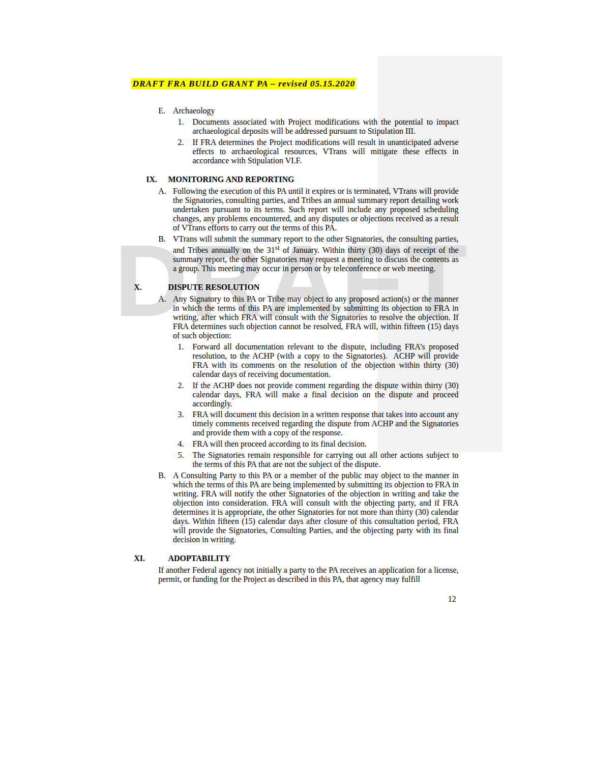DRAFT
DRAFT FRA BUILD GRANT PA – revised 05.15.2020
E. Archaeology
1. Documents associated with Project modifications with the potential to impact archaeological deposits will be addressed pursuant to Stipulation III.
2. If FRA determines the Project modifications will result in unanticipated adverse effects to archaeological resources, VTrans will mitigate these effects in accordance with Stipulation VI.F.
IX. MONITORING AND REPORTING
A. Following the execution of this PA until it expires or is terminated, VTrans will provide the Signatories, consulting parties, and Tribes an annual summary report detailing work undertaken pursuant to its terms. Such report will include any proposed scheduling changes, any problems encountered, and any disputes or objections received as a result of VTrans efforts to carry out the terms of this PA.
B. VTrans will submit the summary report to the other Signatories, the consulting parties, and Tribes annually on the 31st of January. Within thirty (30) days of receipt of the summary report, the other Signatories may request a meeting to discuss the contents as a group. This meeting may occur in person or by teleconference or web meeting.
X. DISPUTE RESOLUTION
A. Any Signatory to this PA or Tribe may object to any proposed action(s) or the manner in which the terms of this PA are implemented by submitting its objection to FRA in writing, after which FRA will consult with the Signatories to resolve the objection. If FRA determines such objection cannot be resolved, FRA will, within fifteen (15) days of such objection:
1. Forward all documentation relevant to the dispute, including FRA’s proposed resolution, to the ACHP (with a copy to the Signatories). ACHP will provide FRA with its comments on the resolution of the objection within thirty (30) calendar days of receiving documentation.
2. If the ACHP does not provide comment regarding the dispute within thirty (30) calendar days, FRA will make a final decision on the dispute and proceed accordingly.
3. FRA will document this decision in a written response that takes into account any timely comments received regarding the dispute from ACHP and the Signatories and provide them with a copy of the response.
4. FRA will then proceed according to its final decision.
5. The Signatories remain responsible for carrying out all other actions subject to the terms of this PA that are not the subject of the dispute.
B. A Consulting Party to this PA or a member of the public may object to the manner in which the terms of this PA are being implemented by submitting its objection to FRA in writing. FRA will notify the other Signatories of the objection in writing and take the objection into consideration. FRA will consult with the objecting party, and if FRA determines it is appropriate, the other Signatories for not more than thirty (30) calendar days. Within fifteen (15) calendar days after closure of this consultation period, FRA will provide the Signatories, Consulting Parties, and the objecting party with its final decision in writing.
XI. ADOPTABILITY
If another Federal agency not initially a party to the PA receives an application for a license, permit, or funding for the Project as described in this PA, that agency may fulfill
12